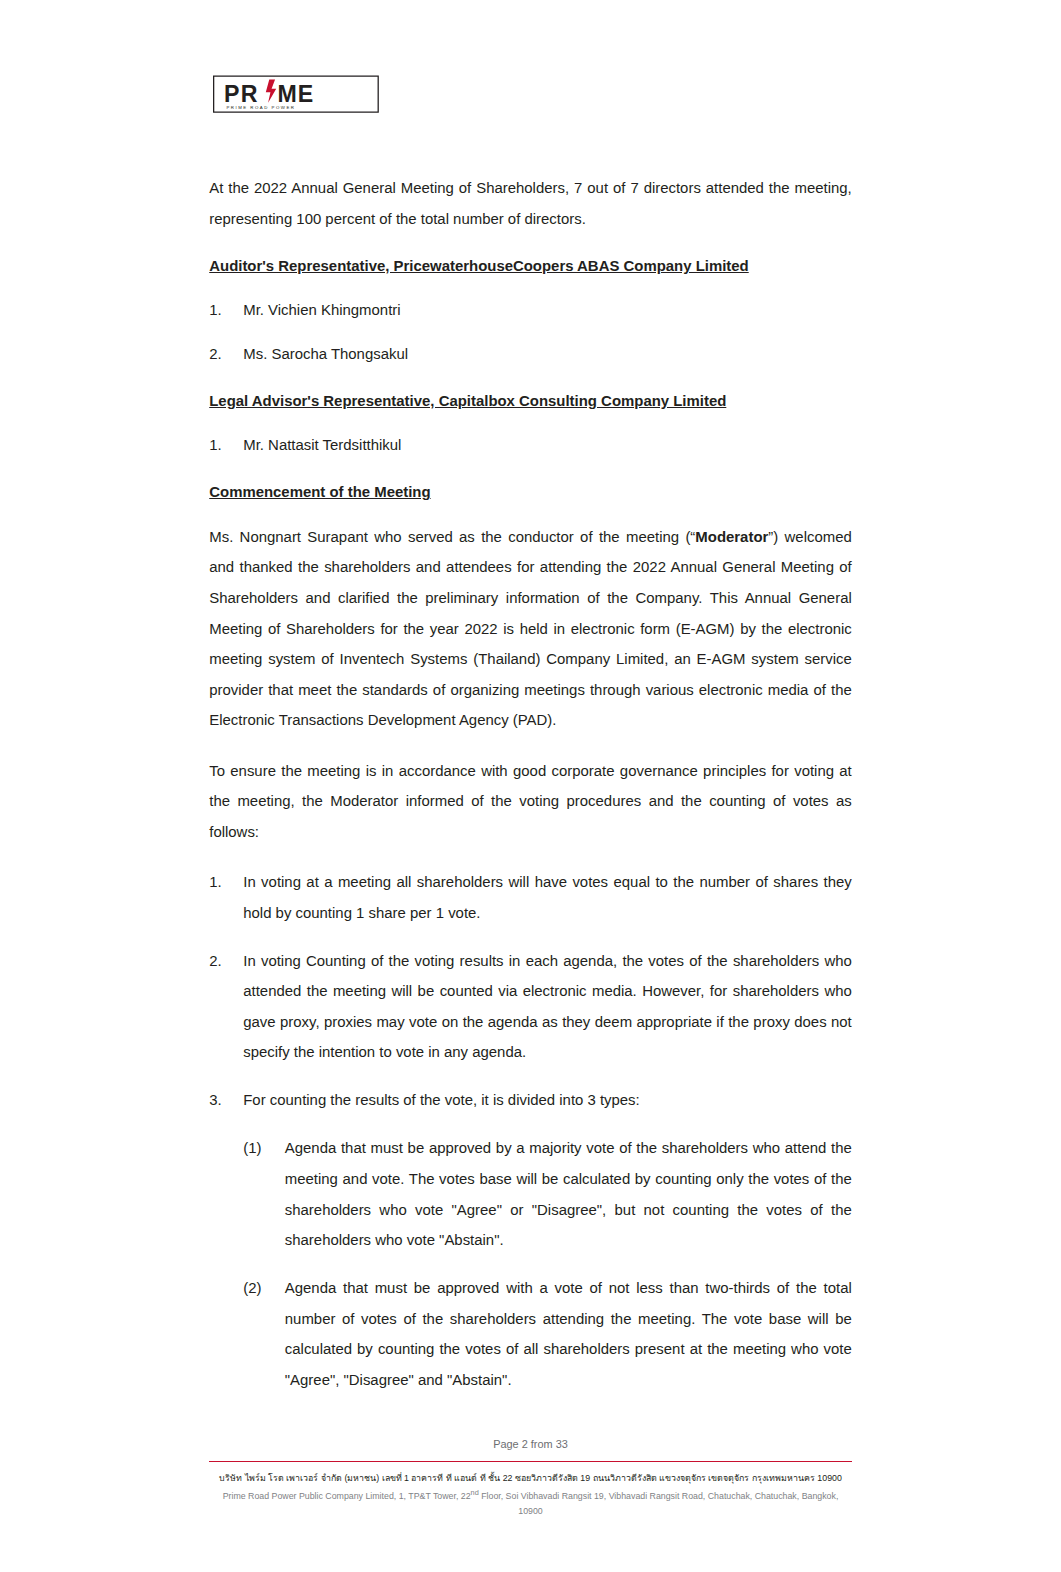PR ME PRIME ROAD POWER
At the 2022 Annual General Meeting of Shareholders, 7 out of 7 directors attended the meeting, representing 100 percent of the total number of directors.
Auditor's Representative, PricewaterhouseCoopers ABAS Company Limited
1. Mr. Vichien Khingmontri
2. Ms. Sarocha Thongsakul
Legal Advisor's Representative, Capitalbox Consulting Company Limited
1. Mr. Nattasit Terdsitthikul
Commencement of the Meeting
Ms. Nongnart Surapant who served as the conductor of the meeting (“Moderator”) welcomed and thanked the shareholders and attendees for attending the 2022 Annual General Meeting of Shareholders and clarified the preliminary information of the Company. This Annual General Meeting of Shareholders for the year 2022 is held in electronic form (E-AGM) by the electronic meeting system of Inventech Systems (Thailand) Company Limited, an E-AGM system service provider that meet the standards of organizing meetings through various electronic media of the Electronic Transactions Development Agency (PAD).
To ensure the meeting is in accordance with good corporate governance principles for voting at the meeting, the Moderator informed of the voting procedures and the counting of votes as follows:
1. In voting at a meeting all shareholders will have votes equal to the number of shares they hold by counting 1 share per 1 vote.
2. In voting Counting of the voting results in each agenda, the votes of the shareholders who attended the meeting will be counted via electronic media. However, for shareholders who gave proxy, proxies may vote on the agenda as they deem appropriate if the proxy does not specify the intention to vote in any agenda.
3. For counting the results of the vote, it is divided into 3 types:
(1) Agenda that must be approved by a majority vote of the shareholders who attend the meeting and vote. The votes base will be calculated by counting only the votes of the shareholders who vote "Agree" or "Disagree", but not counting the votes of the shareholders who vote "Abstain".
(2) Agenda that must be approved with a vote of not less than two-thirds of the total number of votes of the shareholders attending the meeting. The vote base will be calculated by counting the votes of all shareholders present at the meeting who vote "Agree", "Disagree" and "Abstain".
Page 2 from 33
บริษัท ไพร์ม โรด เพาเวอร์ จำกัด (มหาชน) เลขที่ 1 อาคารที ที แอนด์ ที ชั้น 22 ซอยวิภาวดีรังสิต 19 ถนนวิภาวดีรังสิต แขวงจตุจักร เขตจตุจักร กรุงเทพมหานคร 10900
Prime Road Power Public Company Limited, 1, TP&T Tower, 22nd Floor, Soi Vibhavadi Rangsit 19, Vibhavadi Rangsit Road, Chatuchak, Chatuchak, Bangkok, 10900